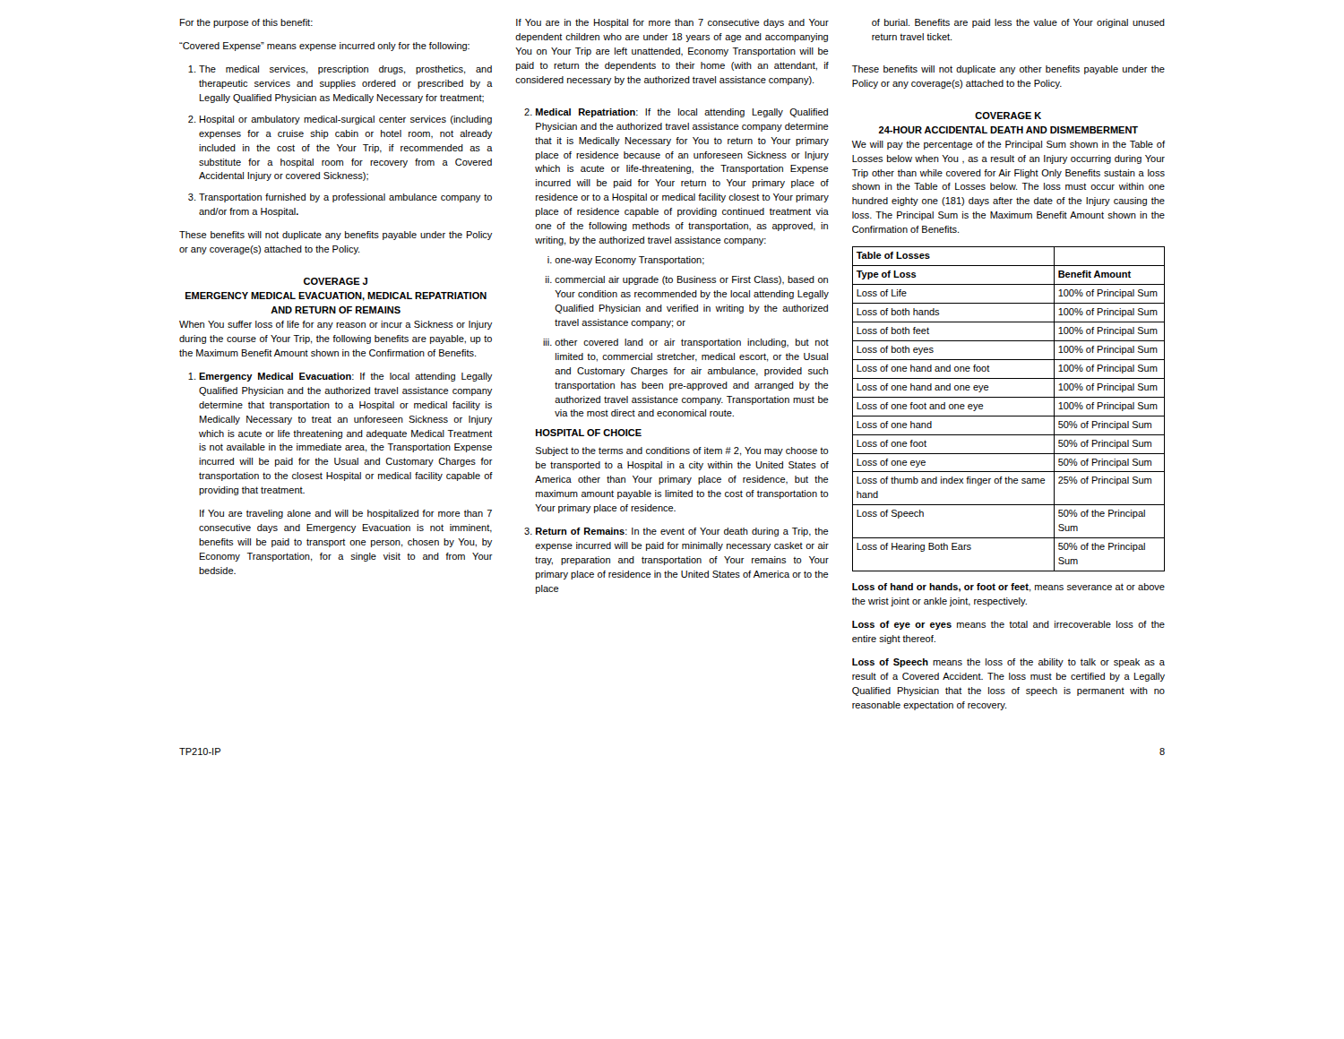For the purpose of this benefit:
“Covered Expense” means expense incurred only for the following:
The medical services, prescription drugs, prosthetics, and therapeutic services and supplies ordered or prescribed by a Legally Qualified Physician as Medically Necessary for treatment;
Hospital or ambulatory medical-surgical center services (including expenses for a cruise ship cabin or hotel room, not already included in the cost of the Your Trip, if recommended as a substitute for a hospital room for recovery from a Covered Accidental Injury or covered Sickness);
Transportation furnished by a professional ambulance company to and/or from a Hospital.
These benefits will not duplicate any benefits payable under the Policy or any coverage(s) attached to the Policy.
Coverage J
Emergency Medical Evacuation, Medical Repatriation and Return of Remains
When You suffer loss of life for any reason or incur a Sickness or Injury during the course of Your Trip, the following benefits are payable, up to the Maximum Benefit Amount shown in the Confirmation of Benefits.
Emergency Medical Evacuation: If the local attending Legally Qualified Physician and the authorized travel assistance company determine that transportation to a Hospital or medical facility is Medically Necessary to treat an unforeseen Sickness or Injury which is acute or life threatening and adequate Medical Treatment is not available in the immediate area, the Transportation Expense incurred will be paid for the Usual and Customary Charges for transportation to the closest Hospital or medical facility capable of providing that treatment.
If You are traveling alone and will be hospitalized for more than 7 consecutive days and Emergency Evacuation is not imminent, benefits will be paid to transport one person, chosen by You, by Economy Transportation, for a single visit to and from Your bedside.
If You are in the Hospital for more than 7 consecutive days and Your dependent children who are under 18 years of age and accompanying You on Your Trip are left unattended, Economy Transportation will be paid to return the dependents to their home (with an attendant, if considered necessary by the authorized travel assistance company).
Medical Repatriation: If the local attending Legally Qualified Physician and the authorized travel assistance company determine that it is Medically Necessary for You to return to Your primary place of residence because of an unforeseen Sickness or Injury which is acute or life-threatening, the Transportation Expense incurred will be paid for Your return to Your primary place of residence or to a Hospital or medical facility closest to Your primary place of residence capable of providing continued treatment via one of the following methods of transportation, as approved, in writing, by the authorized travel assistance company:
one-way Economy Transportation;
commercial air upgrade (to Business or First Class), based on Your condition as recommended by the local attending Legally Qualified Physician and verified in writing by the authorized travel assistance company; or
other covered land or air transportation including, but not limited to, commercial stretcher, medical escort, or the Usual and Customary Charges for air ambulance, provided such transportation has been pre-approved and arranged by the authorized travel assistance company. Transportation must be via the most direct and economical route.
HOSPITAL OF CHOICE
Subject to the terms and conditions of item # 2, You may choose to be transported to a Hospital in a city within the United States of America other than Your primary place of residence, but the maximum amount payable is limited to the cost of transportation to Your primary place of residence.
Return of Remains: In the event of Your death during a Trip, the expense incurred will be paid for minimally necessary casket or air tray, preparation and transportation of Your remains to Your primary place of residence in the United States of America or to the place
of burial. Benefits are paid less the value of Your original unused return travel ticket.
These benefits will not duplicate any other benefits payable under the Policy or any coverage(s) attached to the Policy.
Coverage K
24-Hour Accidental Death and Dismemberment
We will pay the percentage of the Principal Sum shown in the Table of Losses below when You , as a result of an Injury occurring during Your Trip other than while covered for Air Flight Only Benefits sustain a loss shown in the Table of Losses below. The loss must occur within one hundred eighty one (181) days after the date of the Injury causing the loss. The Principal Sum is the Maximum Benefit Amount shown in the Confirmation of Benefits.
| Table of Losses | |
| --- | --- |
| Type of Loss | Benefit Amount |
| Loss of Life | 100% of Principal Sum |
| Loss of both hands | 100% of Principal Sum |
| Loss of both feet | 100% of Principal Sum |
| Loss of both eyes | 100% of Principal Sum |
| Loss of one hand and one foot | 100% of Principal Sum |
| Loss of one hand and one eye | 100% of Principal Sum |
| Loss of one foot and one eye | 100% of Principal Sum |
| Loss of one hand | 50% of Principal Sum |
| Loss of one foot | 50% of Principal Sum |
| Loss of one eye | 50% of Principal Sum |
| Loss of thumb and index finger of the same hand | 25% of Principal Sum |
| Loss of Speech | 50% of the Principal Sum |
| Loss of Hearing Both Ears | 50% of the Principal Sum |
Loss of hand or hands, or foot or feet, means severance at or above the wrist joint or ankle joint, respectively.
Loss of eye or eyes means the total and irrecoverable loss of the entire sight thereof.
Loss of Speech means the loss of the ability to talk or speak as a result of a Covered Accident. The loss must be certified by a Legally Qualified Physician that the loss of speech is permanent with no reasonable expectation of recovery.
TP210-IP 8